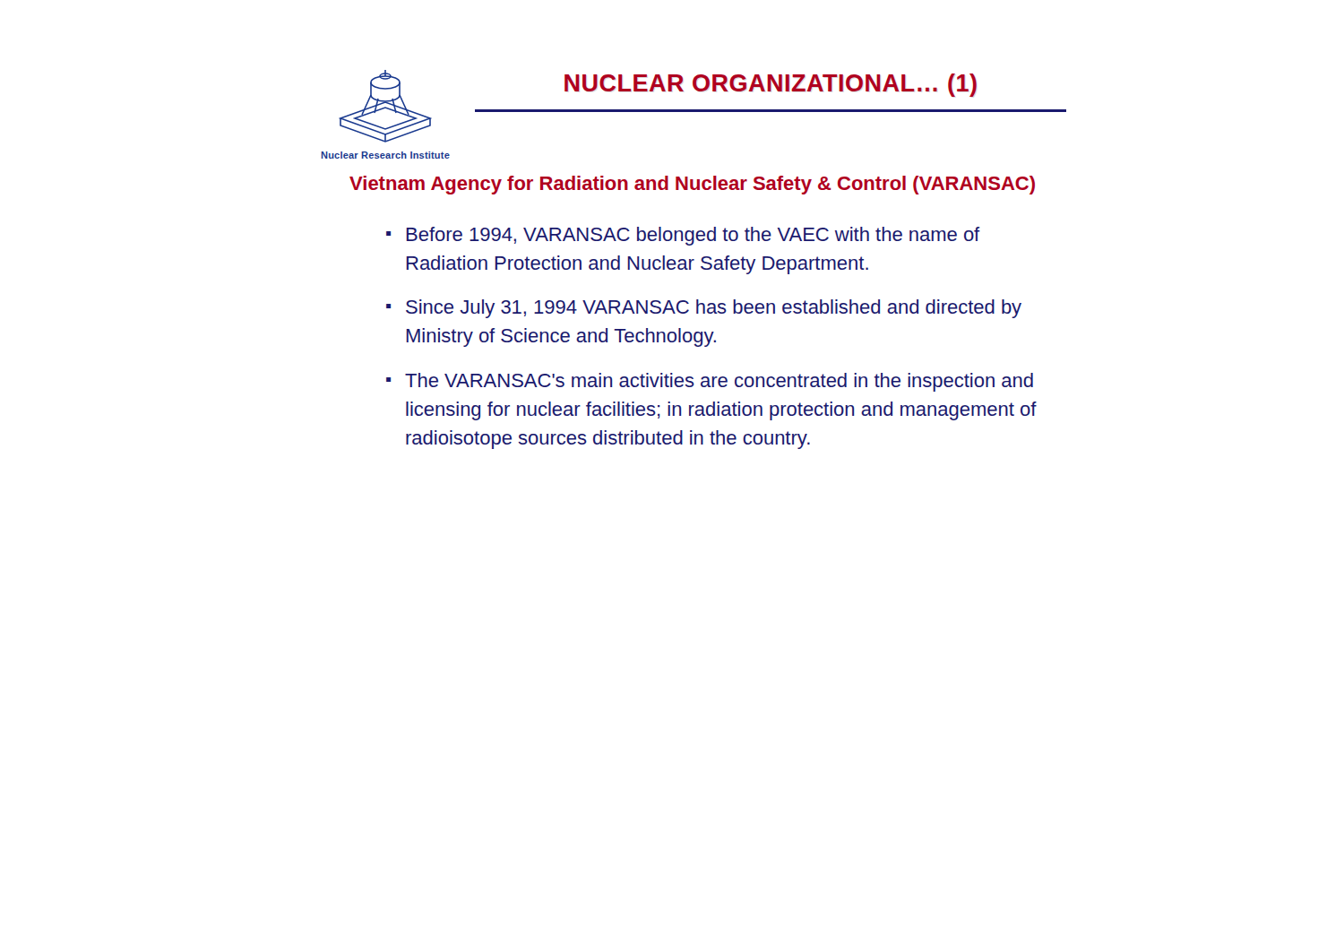Nuclear Research Institute
NUCLEAR ORGANIZATIONAL… (1)
Vietnam Agency for Radiation and Nuclear Safety & Control (VARANSAC)
Before 1994, VARANSAC belonged to the VAEC with the name of Radiation Protection and Nuclear Safety Department.
Since July 31, 1994 VARANSAC has been established and directed by Ministry of Science and Technology.
The VARANSAC's main activities are concentrated in the inspection and licensing for nuclear facilities; in radiation protection and management of radioisotope sources distributed in the country.